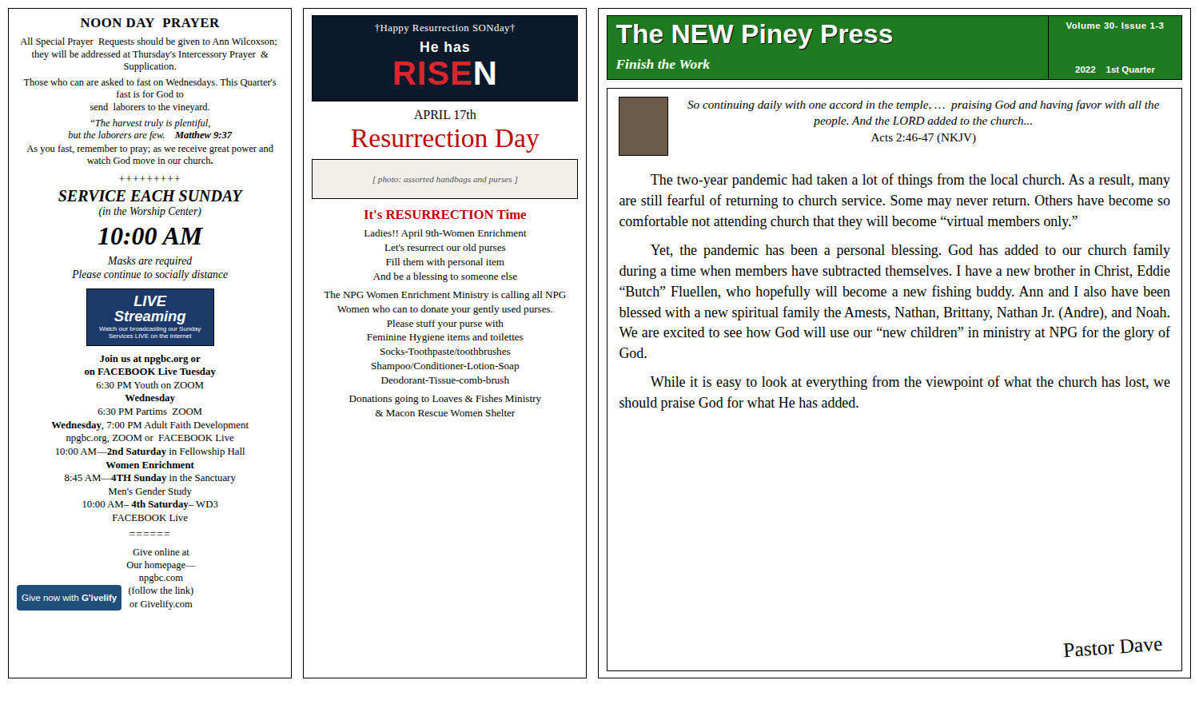NOON DAY PRAYER
All Special Prayer Requests should be given to Ann Wilcoxson; they will be addressed at Thursday's Intercessory Prayer & Supplication.
Those who can are asked to fast on Wednesdays. This Quarter's fast is for God to
send laborers to the vineyard.
“The harvest truly is plentiful,
but the laborers are few. Matthew 9:37
As you fast, remember to pray; as we receive great power and watch God move in our church.
+++++++++
SERVICE EACH SUNDAY
(in the Worship Center)
10:00 AM
Masks are required
Please continue to socially distance
LIVE
Streaming
Watch our broadcasting our Sunday Services LIVE on the internet
Join us at npgbc.org or
on FACEBOOK Live Tuesday
6:30 PM Youth on ZOOM
Wednesday
6:30 PM Partims ZOOM
Wednesday, 7:00 PM Adult Faith Development
npgbc.org, ZOOM or FACEBOOK Live
10:00 AM—2nd Saturday in Fellowship Hall
Women Enrichment
8:45 AM—4TH Sunday in the Sanctuary
Men's Gender Study
10:00 AM– 4th Saturday– WD3
FACEBOOK Live
======
Give now with G'ivelify
Give online at
Our homepage—
npgbc.com
(follow the link)
or Givelify.com
†Happy Resurrection SONday†
He has
RISEN
APRIL 17th
Resurrection Day
[ photo: assorted handbags and purses ]
It's RESURRECTION Time
Ladies!! April 9th-Women Enrichment
Let's resurrect our old purses
Fill them with personal item
And be a blessing to someone else
The NPG Women Enrichment Ministry is calling all NPG Women who can to donate your gently used purses.
Please stuff your purse with
Feminine Hygiene items and toilettes
Socks-Toothpaste/toothbrushes
Shampoo/Conditioner-Lotion-Soap
Deodorant-Tissue-comb-brush
Donations going to Loaves & Fishes Ministry
& Macon Rescue Women Shelter
The NEW Piney Press
Finish the Work
Volume 30- Issue 1-3
2022 1st Quarter
So continuing daily with one accord in the temple, … praising God and having favor with all the people. And the LORD added to the church...
Acts 2:46-47 (NKJV)
The two-year pandemic had taken a lot of things from the local church. As a result, many are still fearful of returning to church service. Some may never return. Others have become so comfortable not attending church that they will become “virtual members only.”
Yet, the pandemic has been a personal blessing. God has added to our church family during a time when members have subtracted themselves. I have a new brother in Christ, Eddie “Butch” Fluellen, who hopefully will become a new fishing buddy. Ann and I also have been blessed with a new spiritual family the Amests, Nathan, Brittany, Nathan Jr. (Andre), and Noah. We are excited to see how God will use our “new children” in ministry at NPG for the glory of God.
While it is easy to look at everything from the viewpoint of what the church has lost, we should praise God for what He has added.
Pastor Dave